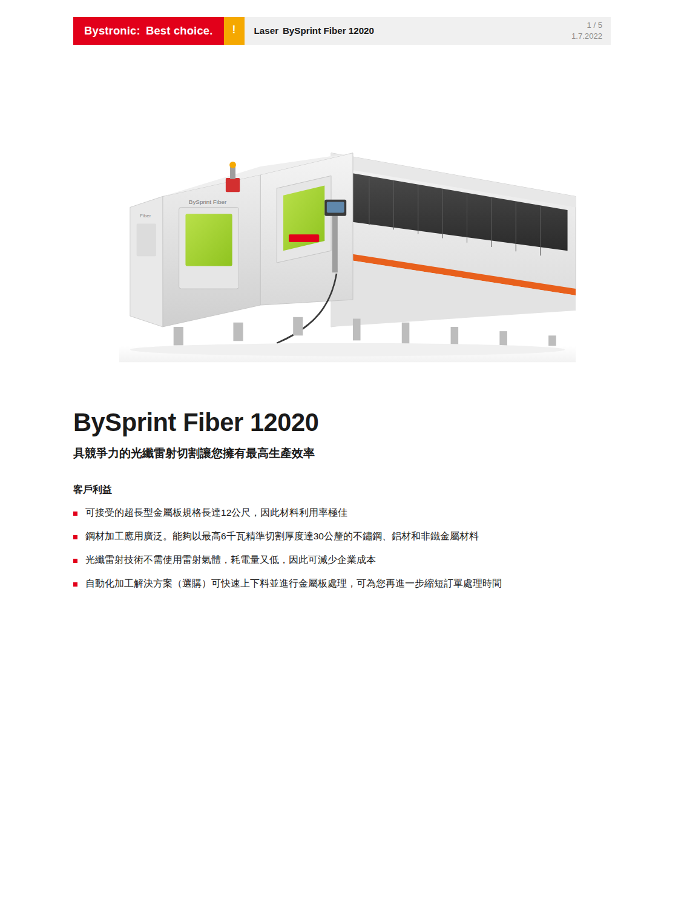Bystronic: Best choice.
!
Laser BySprint Fiber 12020
1 / 5 1.7.2022
BySprint Fiber 12020 雷射切割機 Fiber BySprint Fiber
BySprint Fiber 12020
具競爭力的光纖雷射切割讓您擁有最高生產效率
客戶利益
可接受的超長型金屬板規格長達12公尺，因此材料利用率極佳
鋼材加工應用廣泛。能夠以最高6千瓦精準切割厚度達30公釐的不鏽鋼、鋁材和非鐵金屬材料
光纖雷射技術不需使用雷射氣體，耗電量又低，因此可減少企業成本
自動化加工解決方案（選購）可快速上下料並進行金屬板處理，可為您再進一步縮短訂單處理時間